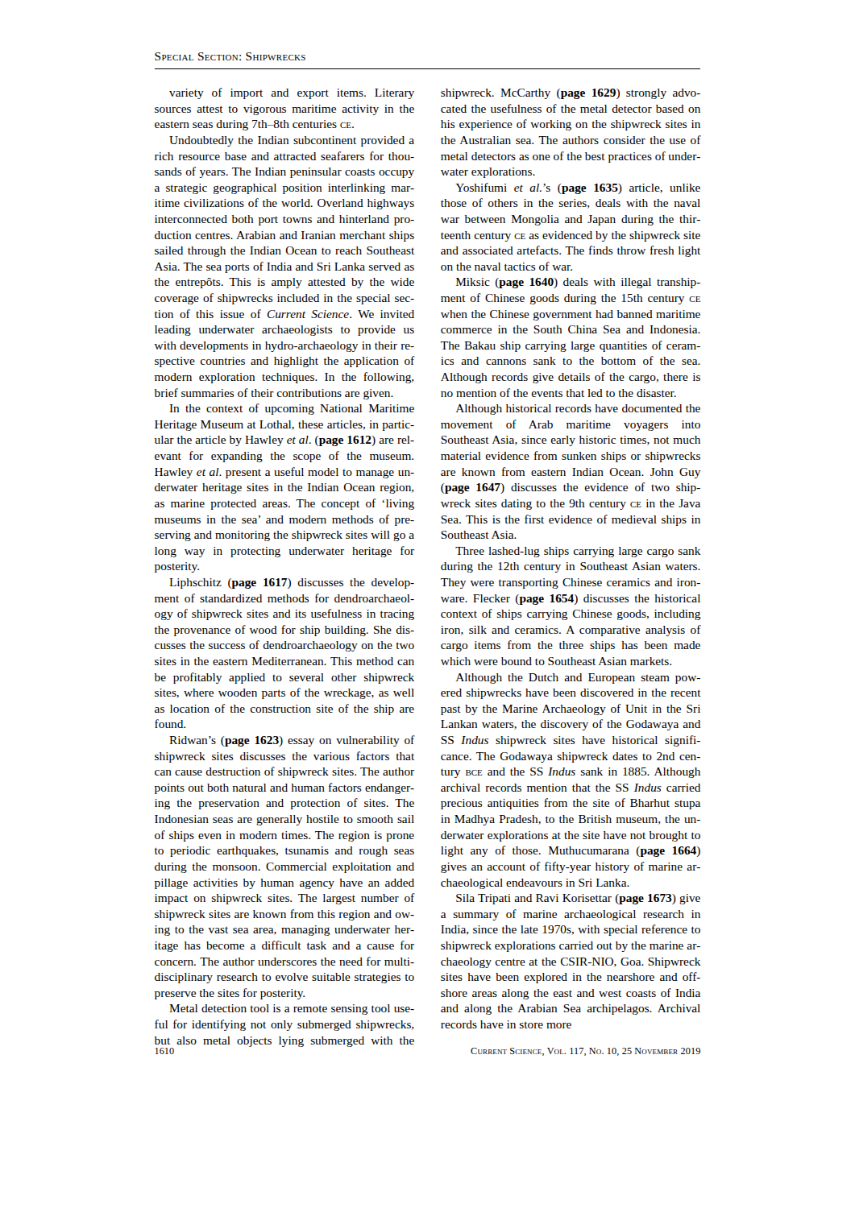Special Section: Shipwrecks
variety of import and export items. Literary sources attest to vigorous maritime activity in the eastern seas during 7th–8th centuries ce.
Undoubtedly the Indian subcontinent provided a rich resource base and attracted seafarers for thousands of years. The Indian peninsular coasts occupy a strategic geographical position interlinking maritime civilizations of the world. Overland highways interconnected both port towns and hinterland production centres. Arabian and Iranian merchant ships sailed through the Indian Ocean to reach Southeast Asia. The sea ports of India and Sri Lanka served as the entrepôts. This is amply attested by the wide coverage of shipwrecks included in the special section of this issue of Current Science. We invited leading underwater archaeologists to provide us with developments in hydro-archaeology in their respective countries and highlight the application of modern exploration techniques. In the following, brief summaries of their contributions are given.
In the context of upcoming National Maritime Heritage Museum at Lothal, these articles, in particular the article by Hawley et al. (page 1612) are relevant for expanding the scope of the museum. Hawley et al. present a useful model to manage underwater heritage sites in the Indian Ocean region, as marine protected areas. The concept of ‘living museums in the sea’ and modern methods of preserving and monitoring the shipwreck sites will go a long way in protecting underwater heritage for posterity.
Liphschitz (page 1617) discusses the development of standardized methods for dendroarchaeology of shipwreck sites and its usefulness in tracing the provenance of wood for ship building. She discusses the success of dendroarchaeology on the two sites in the eastern Mediterranean. This method can be profitably applied to several other shipwreck sites, where wooden parts of the wreckage, as well as location of the construction site of the ship are found.
Ridwan’s (page 1623) essay on vulnerability of shipwreck sites discusses the various factors that can cause destruction of shipwreck sites. The author points out both natural and human factors endangering the preservation and protection of sites. The Indonesian seas are generally hostile to smooth sail of ships even in modern times. The region is prone to periodic earthquakes, tsunamis and rough seas during the monsoon. Commercial exploitation and pillage activities by human agency have an added impact on shipwreck sites. The largest number of shipwreck sites are known from this region and owing to the vast sea area, managing underwater heritage has become a difficult task and a cause for concern. The author underscores the need for multidisciplinary research to evolve suitable strategies to preserve the sites for posterity.
Metal detection tool is a remote sensing tool useful for identifying not only submerged shipwrecks, but also metal objects lying submerged with the shipwreck. McCarthy (page 1629) strongly advocated the usefulness of the metal detector based on his experience of working on the shipwreck sites in the Australian sea. The authors consider the use of metal detectors as one of the best practices of underwater explorations.
Yoshifumi et al.’s (page 1635) article, unlike those of others in the series, deals with the naval war between Mongolia and Japan during the thirteenth century ce as evidenced by the shipwreck site and associated artefacts. The finds throw fresh light on the naval tactics of war.
Miksic (page 1640) deals with illegal transhipment of Chinese goods during the 15th century ce when the Chinese government had banned maritime commerce in the South China Sea and Indonesia. The Bakau ship carrying large quantities of ceramics and cannons sank to the bottom of the sea. Although records give details of the cargo, there is no mention of the events that led to the disaster.
Although historical records have documented the movement of Arab maritime voyagers into Southeast Asia, since early historic times, not much material evidence from sunken ships or shipwrecks are known from eastern Indian Ocean. John Guy (page 1647) discusses the evidence of two shipwreck sites dating to the 9th century ce in the Java Sea. This is the first evidence of medieval ships in Southeast Asia.
Three lashed-lug ships carrying large cargo sank during the 12th century in Southeast Asian waters. They were transporting Chinese ceramics and ironware. Flecker (page 1654) discusses the historical context of ships carrying Chinese goods, including iron, silk and ceramics. A comparative analysis of cargo items from the three ships has been made which were bound to Southeast Asian markets.
Although the Dutch and European steam powered shipwrecks have been discovered in the recent past by the Marine Archaeology of Unit in the Sri Lankan waters, the discovery of the Godawaya and SS Indus shipwreck sites have historical significance. The Godawaya shipwreck dates to 2nd century bce and the SS Indus sank in 1885. Although archival records mention that the SS Indus carried precious antiquities from the site of Bharhut stupa in Madhya Pradesh, to the British museum, the underwater explorations at the site have not brought to light any of those. Muthucumarana (page 1664) gives an account of fifty-year history of marine archaeological endeavours in Sri Lanka.
Sila Tripati and Ravi Korisettar (page 1673) give a summary of marine archaeological research in India, since the late 1970s, with special reference to shipwreck explorations carried out by the marine archaeology centre at the CSIR-NIO, Goa. Shipwreck sites have been explored in the nearshore and offshore areas along the east and west coasts of India and along the Arabian Sea archipelagos. Archival records have in store more
1610 Current Science, Vol. 117, No. 10, 25 November 2019